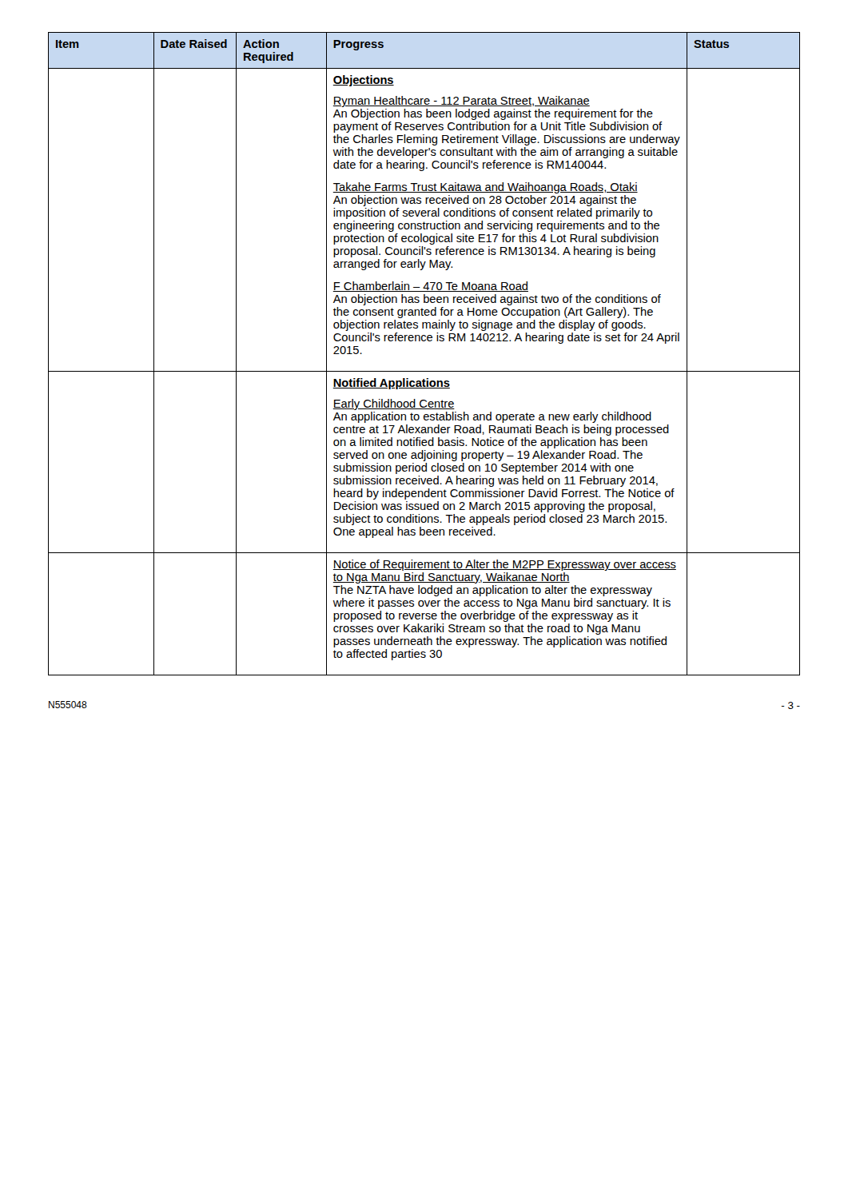| Item | Date Raised | Action Required | Progress | Status |
| --- | --- | --- | --- | --- |
| | | | Objections Ryman Healthcare - 112 Parata Street, Waikanae An Objection has been lodged against the requirement for the payment of Reserves Contribution for a Unit Title Subdivision of the Charles Fleming Retirement Village. Discussions are underway with the developer's consultant with the aim of arranging a suitable date for a hearing. Council's reference is RM140044. Takahe Farms Trust Kaitawa and Waihoanga Roads, Otaki An objection was received on 28 October 2014 against the imposition of several conditions of consent related primarily to engineering construction and servicing requirements and to the protection of ecological site E17 for this 4 Lot Rural subdivision proposal. Council's reference is RM130134. A hearing is being arranged for early May. F Chamberlain – 470 Te Moana Road An objection has been received against two of the conditions of the consent granted for a Home Occupation (Art Gallery). The objection relates mainly to signage and the display of goods. Council's reference is RM 140212. A hearing date is set for 24 April 2015. | |
| | | | Notified Applications Early Childhood Centre An application to establish and operate a new early childhood centre at 17 Alexander Road, Raumati Beach is being processed on a limited notified basis. Notice of the application has been served on one adjoining property – 19 Alexander Road. The submission period closed on 10 September 2014 with one submission received. A hearing was held on 11 February 2014, heard by independent Commissioner David Forrest. The Notice of Decision was issued on 2 March 2015 approving the proposal, subject to conditions. The appeals period closed 23 March 2015. One appeal has been received. | |
| | | | Notice of Requirement to Alter the M2PP Expressway over access to Nga Manu Bird Sanctuary, Waikanae North The NZTA have lodged an application to alter the expressway where it passes over the access to Nga Manu bird sanctuary. It is proposed to reverse the overbridge of the expressway as it crosses over Kakariki Stream so that the road to Nga Manu passes underneath the expressway. The application was notified to affected parties 30 | |
N555048
- 3 -